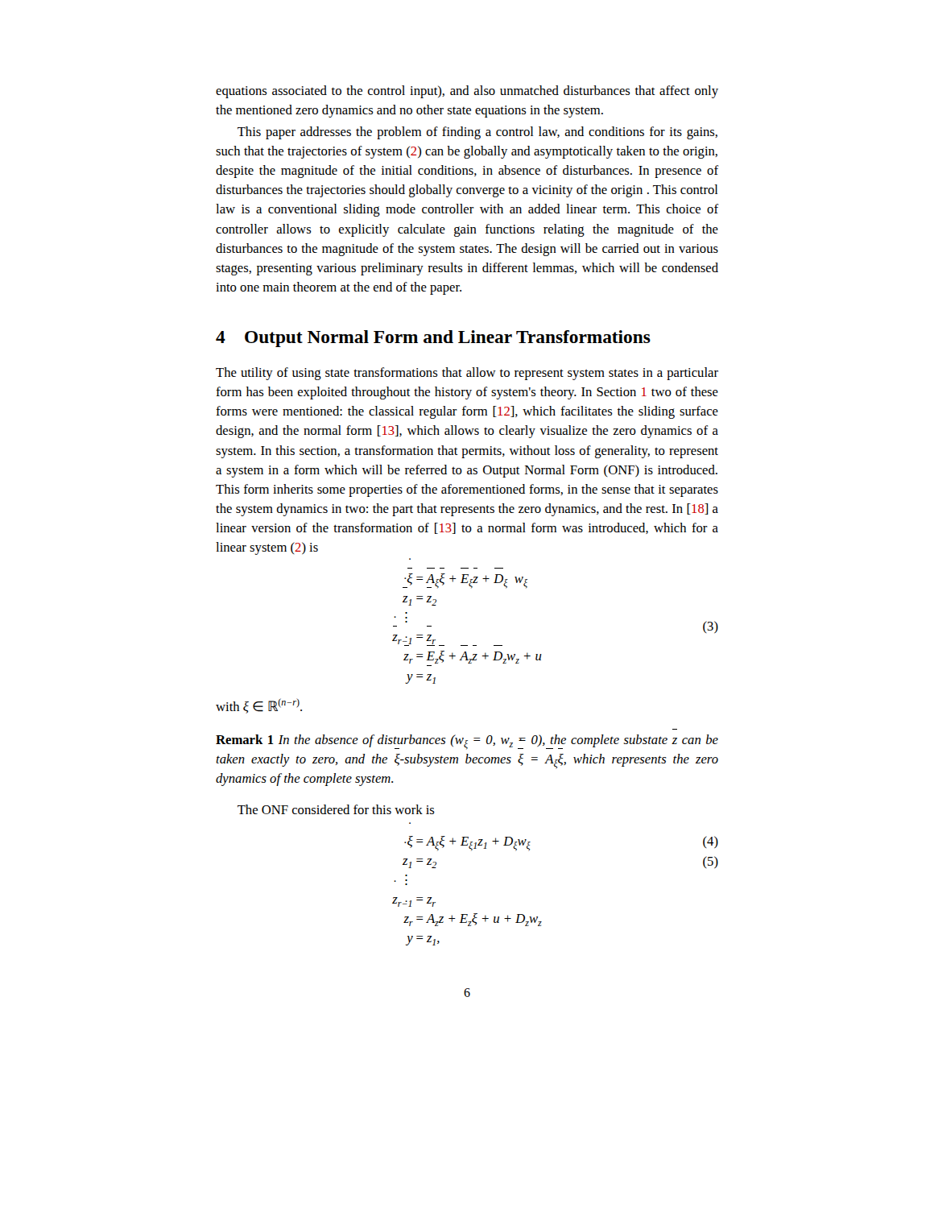equations associated to the control input), and also unmatched disturbances that affect only the mentioned zero dynamics and no other state equations in the system.
This paper addresses the problem of finding a control law, and conditions for its gains, such that the trajectories of system (2) can be globally and asymptotically taken to the origin, despite the magnitude of the initial conditions, in absence of disturbances. In presence of disturbances the trajectories should globally converge to a vicinity of the origin . This control law is a conventional sliding mode controller with an added linear term. This choice of controller allows to explicitly calculate gain functions relating the magnitude of the disturbances to the magnitude of the system states. The design will be carried out in various stages, presenting various preliminary results in different lemmas, which will be condensed into one main theorem at the end of the paper.
4 Output Normal Form and Linear Transformations
The utility of using state transformations that allow to represent system states in a particular form has been exploited throughout the history of system's theory. In Section 1 two of these forms were mentioned: the classical regular form [12], which facilitates the sliding surface design, and the normal form [13], which allows to clearly visualize the zero dynamics of a system. In this section, a transformation that permits, without loss of generality, to represent a system in a form which will be referred to as Output Normal Form (ONF) is introduced. This form inherits some properties of the aforementioned forms, in the sense that it separates the system dynamics in two: the part that represents the zero dynamics, and the rest. In [18] a linear version of the transformation of [13] to a normal form was introduced, which for a linear system (2) is
(3)
ξ = Aξξ + Eξz + Dξ wξ
z1 = z2
⋮
zr−1 = zr
zr = Ezξ + Azz + Dzwz + u
y = z1
with ξ ∈ ℝ(n−r).
Remark 1 In the absence of disturbances (wξ = 0, wz = 0), the complete substate z can be taken exactly to zero, and the ξ-subsystem becomes ξ = Aξξ, which represents the zero dynamics of the complete system.
The ONF considered for this work is
(4)
(5)
ξ = Aξξ + Eξ1z1 + Dξwξ
z1 = z2
⋮
zr−1 = zr
zr = Azz + Ezξ + u + Dzwz
y = z1,
6